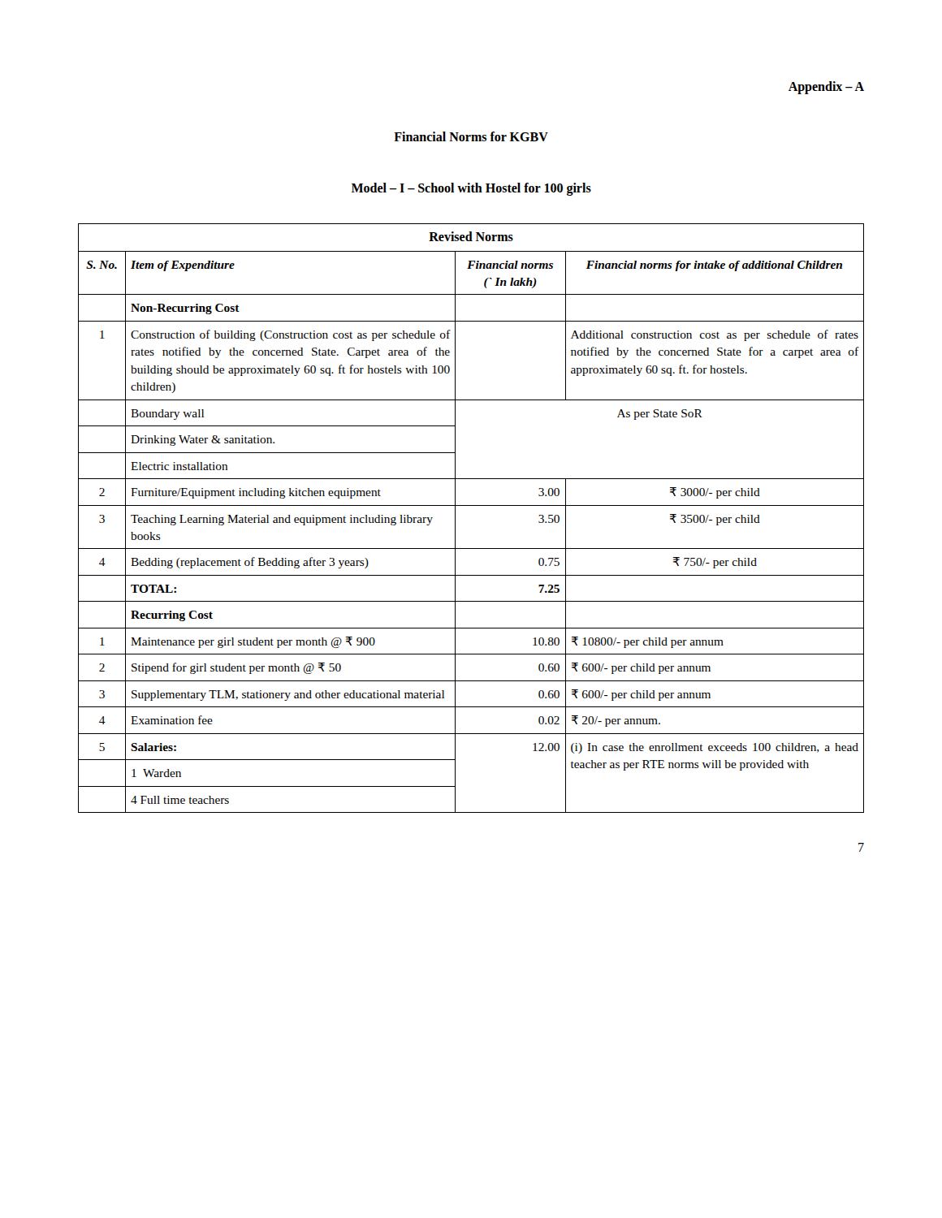Appendix – A
Financial Norms for KGBV
Model – I – School with Hostel for 100 girls
| Revised Norms |
| S. No. | Item of Expenditure | Financial norms (` In lakh) | Financial norms for intake of additional Children |
| | Non-Recurring Cost | | |
| 1 | Construction of building (Construction cost as per schedule of rates notified by the concerned State. Carpet area of the building should be approximately 60 sq. ft for hostels with 100 children) | | Additional construction cost as per schedule of rates notified by the concerned State for a carpet area of approximately 60 sq. ft. for hostels. |
| | Boundary wall | As per State SoR |
| | Drinking Water & sanitation. |
| | Electric installation |
| 2 | Furniture/Equipment including kitchen equipment | 3.00 | ₹ 3000/- per child |
| 3 | Teaching Learning Material and equipment including library books | 3.50 | ₹ 3500/- per child |
| 4 | Bedding (replacement of Bedding after 3 years) | 0.75 | ₹ 750/- per child |
| | TOTAL: | 7.25 | |
| | Recurring Cost | | |
| 1 | Maintenance per girl student per month @ ₹ 900 | 10.80 | ₹ 10800/- per child per annum |
| 2 | Stipend for girl student per month @ ₹ 50 | 0.60 | ₹ 600/- per child per annum |
| 3 | Supplementary TLM, stationery and other educational material | 0.60 | ₹ 600/- per child per annum |
| 4 | Examination fee | 0.02 | ₹ 20/- per annum. |
| 5 | Salaries: | 12.00 | (i) In case the enrollment exceeds 100 children, a head teacher as per RTE norms will be provided with |
| | 1 Warden |
| | 4 Full time teachers |
7